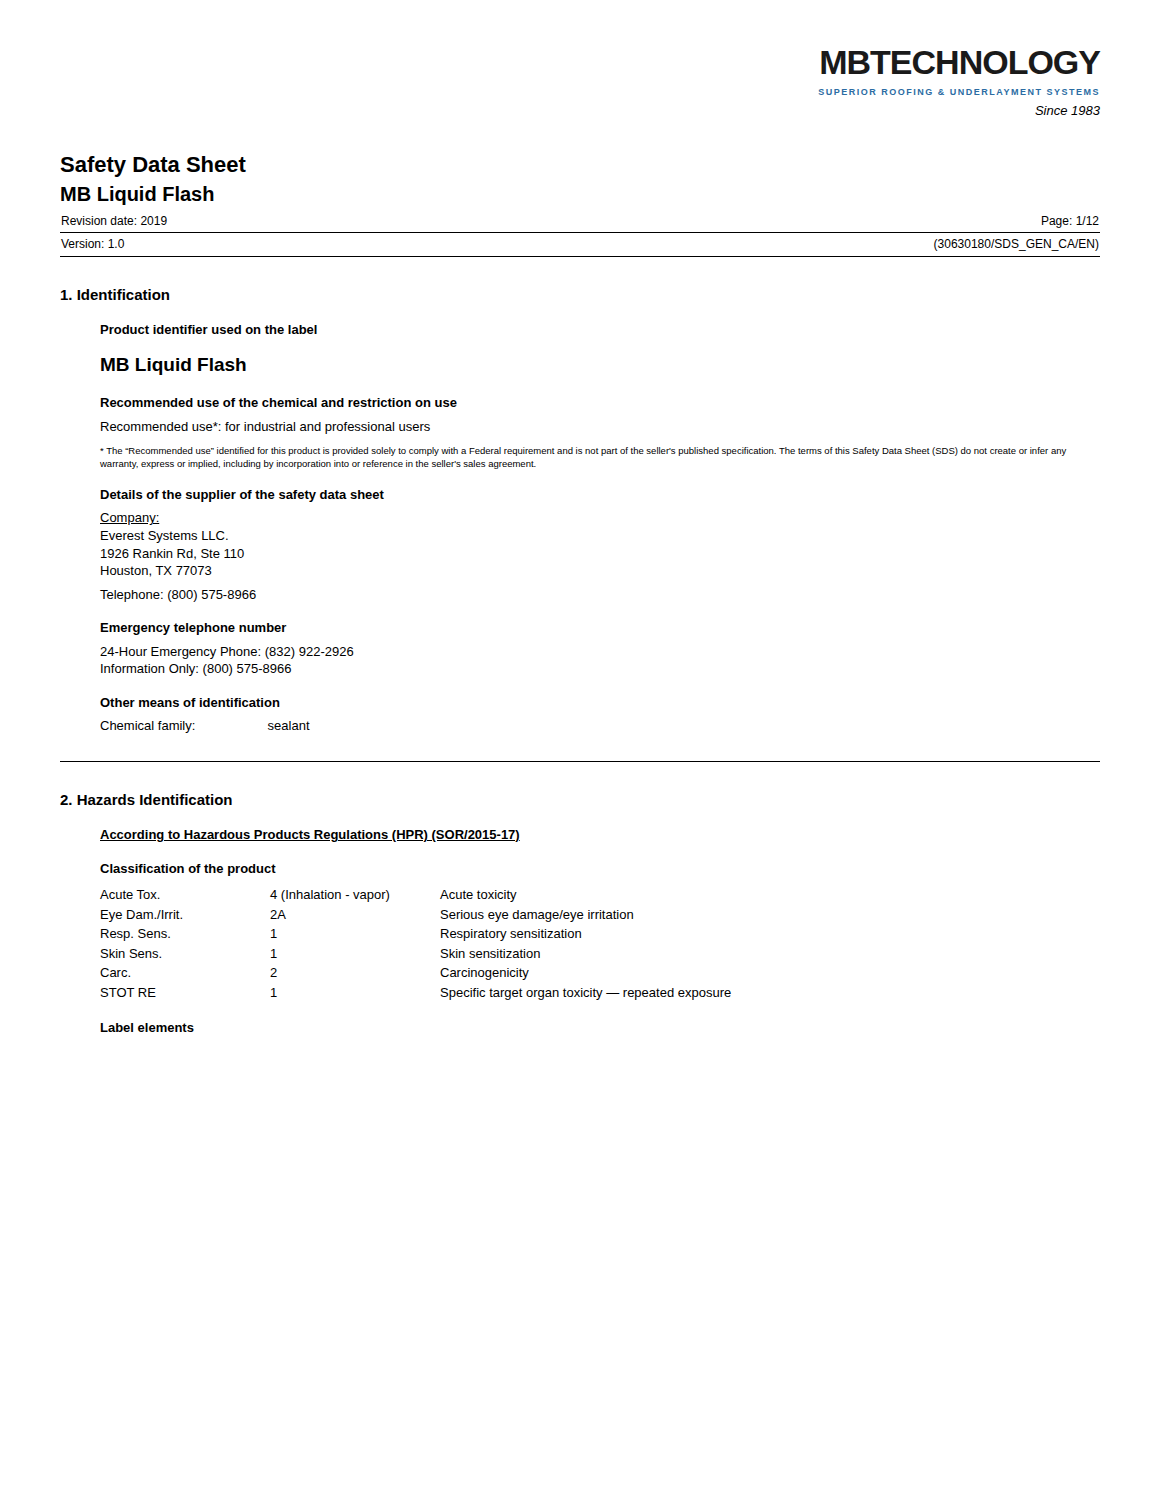MB TECHNOLOGY
SUPERIOR ROOFING & UNDERLAYMENT SYSTEMS
Since 1983
Safety Data Sheet
MB Liquid Flash
| Revision date: 2019 | Page: 1/12 |
| Version: 1.0 | (30630180/SDS_GEN_CA/EN) |
1. Identification
Product identifier used on the label
MB Liquid Flash
Recommended use of the chemical and restriction on use
Recommended use*: for industrial and professional users
* The “Recommended use” identified for this product is provided solely to comply with a Federal requirement and is not part of the seller's published specification. The terms of this Safety Data Sheet (SDS) do not create or infer any warranty, express or implied, including by incorporation into or reference in the seller's sales agreement.
Details of the supplier of the safety data sheet
Company:
Everest Systems LLC.
1926 Rankin Rd, Ste 110
Houston, TX 77073
Telephone: (800) 575-8966
Emergency telephone number
24-Hour Emergency Phone: (832) 922-2926
Information Only: (800) 575-8966
Other means of identification
Chemical family: sealant
2. Hazards Identification
According to Hazardous Products Regulations (HPR) (SOR/2015-17)
Classification of the product
| Acute Tox. | 4 (Inhalation - vapor) | Acute toxicity |
| Eye Dam./Irrit. | 2A | Serious eye damage/eye irritation |
| Resp. Sens. | 1 | Respiratory sensitization |
| Skin Sens. | 1 | Skin sensitization |
| Carc. | 2 | Carcinogenicity |
| STOT RE | 1 | Specific target organ toxicity — repeated exposure |
Label elements